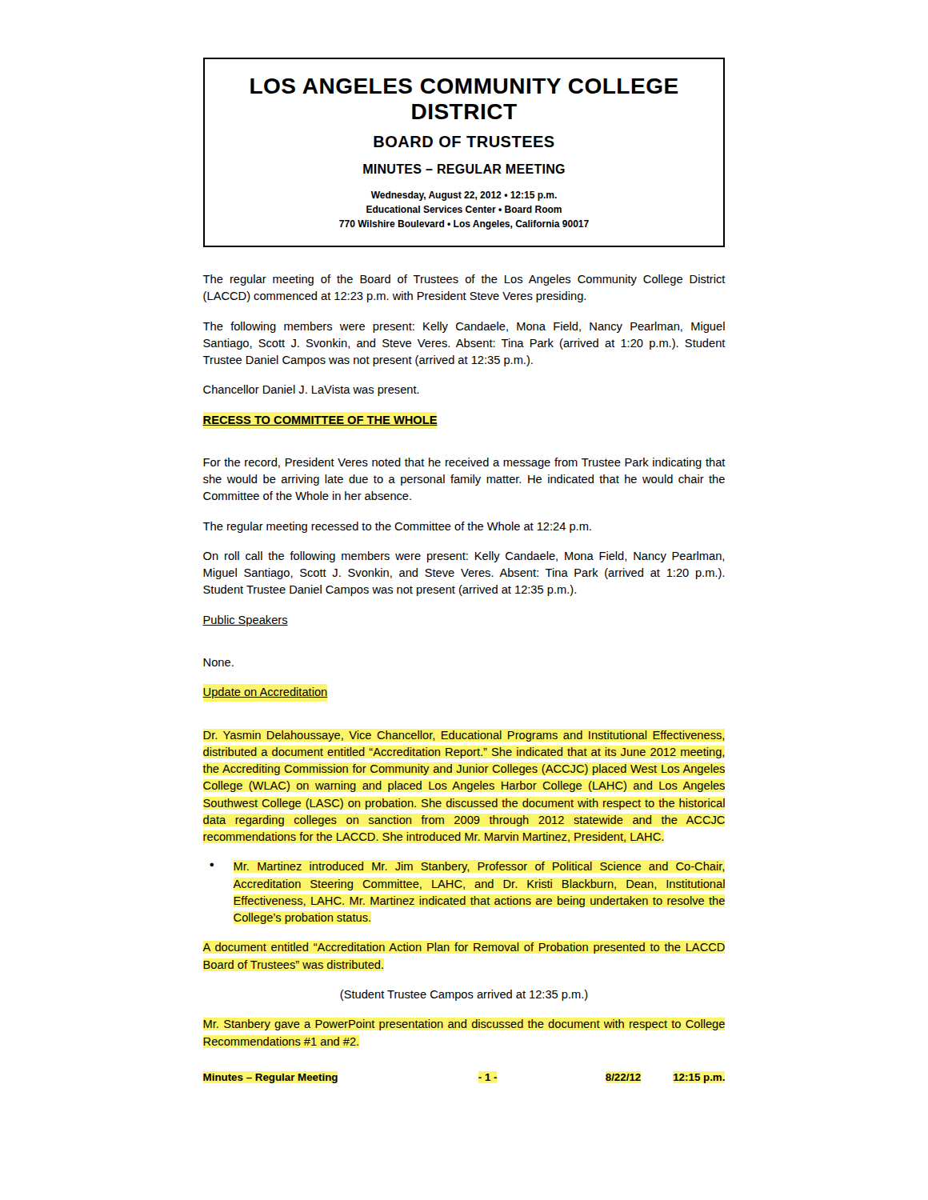LOS ANGELES COMMUNITY COLLEGE DISTRICT
BOARD OF TRUSTEES
MINUTES – REGULAR MEETING
Wednesday, August 22, 2012 • 12:15 p.m.
Educational Services Center • Board Room
770 Wilshire Boulevard • Los Angeles, California 90017
The regular meeting of the Board of Trustees of the Los Angeles Community College District (LACCD) commenced at 12:23 p.m. with President Steve Veres presiding.
The following members were present: Kelly Candaele, Mona Field, Nancy Pearlman, Miguel Santiago, Scott J. Svonkin, and Steve Veres. Absent: Tina Park (arrived at 1:20 p.m.). Student Trustee Daniel Campos was not present (arrived at 12:35 p.m.).
Chancellor Daniel J. LaVista was present.
RECESS TO COMMITTEE OF THE WHOLE
For the record, President Veres noted that he received a message from Trustee Park indicating that she would be arriving late due to a personal family matter. He indicated that he would chair the Committee of the Whole in her absence.
The regular meeting recessed to the Committee of the Whole at 12:24 p.m.
On roll call the following members were present: Kelly Candaele, Mona Field, Nancy Pearlman, Miguel Santiago, Scott J. Svonkin, and Steve Veres. Absent: Tina Park (arrived at 1:20 p.m.). Student Trustee Daniel Campos was not present (arrived at 12:35 p.m.).
Public Speakers
None.
Update on Accreditation
Dr. Yasmin Delahoussaye, Vice Chancellor, Educational Programs and Institutional Effectiveness, distributed a document entitled “Accreditation Report.” She indicated that at its June 2012 meeting, the Accrediting Commission for Community and Junior Colleges (ACCJC) placed West Los Angeles College (WLAC) on warning and placed Los Angeles Harbor College (LAHC) and Los Angeles Southwest College (LASC) on probation. She discussed the document with respect to the historical data regarding colleges on sanction from 2009 through 2012 statewide and the ACCJC recommendations for the LACCD. She introduced Mr. Marvin Martinez, President, LAHC.
Mr. Martinez introduced Mr. Jim Stanbery, Professor of Political Science and Co-Chair, Accreditation Steering Committee, LAHC, and Dr. Kristi Blackburn, Dean, Institutional Effectiveness, LAHC. Mr. Martinez indicated that actions are being undertaken to resolve the College’s probation status.
A document entitled “Accreditation Action Plan for Removal of Probation presented to the LACCD Board of Trustees” was distributed.
(Student Trustee Campos arrived at 12:35 p.m.)
Mr. Stanbery gave a PowerPoint presentation and discussed the document with respect to College Recommendations #1 and #2.
Minutes – Regular Meeting
- 1 -
8/22/12
12:15 p.m.